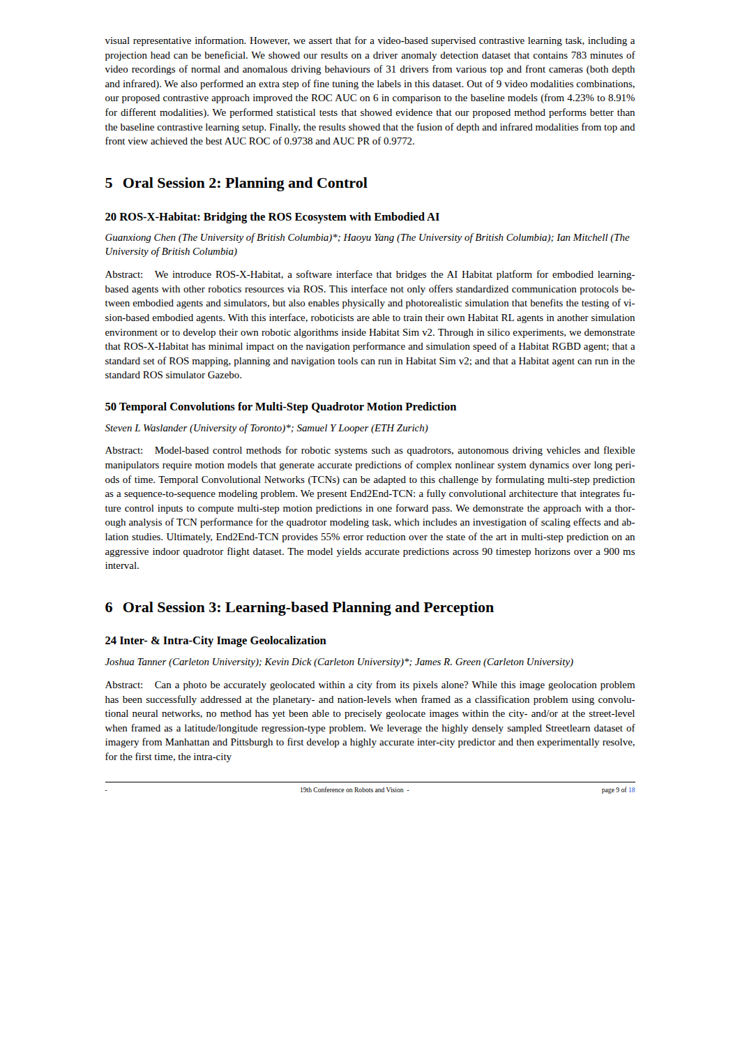visual representative information. However, we assert that for a video-based supervised contrastive learning task, including a projection head can be beneficial. We showed our results on a driver anomaly detection dataset that contains 783 minutes of video recordings of normal and anomalous driving behaviours of 31 drivers from various top and front cameras (both depth and infrared). We also performed an extra step of fine tuning the labels in this dataset. Out of 9 video modalities combinations, our proposed contrastive approach improved the ROC AUC on 6 in comparison to the baseline models (from 4.23% to 8.91% for different modalities). We performed statistical tests that showed evidence that our proposed method performs better than the baseline contrastive learning setup. Finally, the results showed that the fusion of depth and infrared modalities from top and front view achieved the best AUC ROC of 0.9738 and AUC PR of 0.9772.
5 Oral Session 2: Planning and Control
20 ROS-X-Habitat: Bridging the ROS Ecosystem with Embodied AI
Guanxiong Chen (The University of British Columbia)*; Haoyu Yang (The University of British Columbia); Ian Mitchell (The University of British Columbia)
Abstract: We introduce ROS-X-Habitat, a software interface that bridges the AI Habitat platform for embodied learning-based agents with other robotics resources via ROS. This interface not only offers standardized communication protocols between embodied agents and simulators, but also enables physically and photorealistic simulation that benefits the testing of vision-based embodied agents. With this interface, roboticists are able to train their own Habitat RL agents in another simulation environment or to develop their own robotic algorithms inside Habitat Sim v2. Through in silico experiments, we demonstrate that ROS-X-Habitat has minimal impact on the navigation performance and simulation speed of a Habitat RGBD agent; that a standard set of ROS mapping, planning and navigation tools can run in Habitat Sim v2; and that a Habitat agent can run in the standard ROS simulator Gazebo.
50 Temporal Convolutions for Multi-Step Quadrotor Motion Prediction
Steven L Waslander (University of Toronto)*; Samuel Y Looper (ETH Zurich)
Abstract: Model-based control methods for robotic systems such as quadrotors, autonomous driving vehicles and flexible manipulators require motion models that generate accurate predictions of complex nonlinear system dynamics over long periods of time. Temporal Convolutional Networks (TCNs) can be adapted to this challenge by formulating multi-step prediction as a sequence-to-sequence modeling problem. We present End2End-TCN: a fully convolutional architecture that integrates future control inputs to compute multi-step motion predictions in one forward pass. We demonstrate the approach with a thorough analysis of TCN performance for the quadrotor modeling task, which includes an investigation of scaling effects and ablation studies. Ultimately, End2End-TCN provides 55% error reduction over the state of the art in multi-step prediction on an aggressive indoor quadrotor flight dataset. The model yields accurate predictions across 90 timestep horizons over a 900 ms interval.
6 Oral Session 3: Learning-based Planning and Perception
24 Inter- & Intra-City Image Geolocalization
Joshua Tanner (Carleton University); Kevin Dick (Carleton University)*; James R. Green (Carleton University)
Abstract: Can a photo be accurately geolocated within a city from its pixels alone? While this image geolocation problem has been successfully addressed at the planetary- and nation-levels when framed as a classification problem using convolutional neural networks, no method has yet been able to precisely geolocate images within the city- and/or at the street-level when framed as a latitude/longitude regression-type problem. We leverage the highly densely sampled Streetlearn dataset of imagery from Manhattan and Pittsburgh to first develop a highly accurate inter-city predictor and then experimentally resolve, for the first time, the intra-city
- 19th Conference on Robots and Vision - page 9 of 18